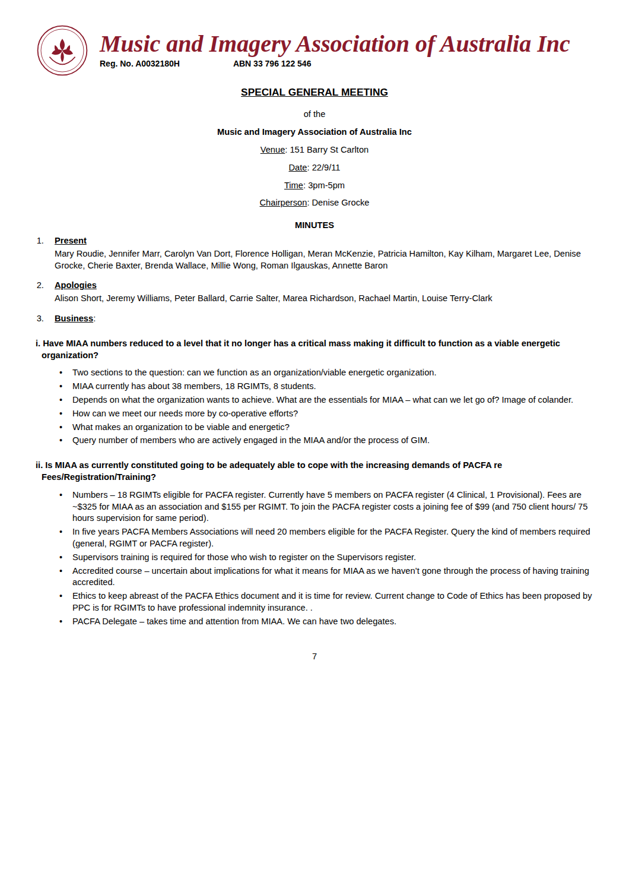Music and Imagery Association of Australia Inc
Reg. No. A0032180H ABN 33 796 122 546
SPECIAL GENERAL MEETING
of the
Music and Imagery Association of Australia Inc
Venue: 151 Barry St Carlton
Date: 22/9/11
Time: 3pm-5pm
Chairperson: Denise Grocke
MINUTES
Present
Mary Roudie, Jennifer Marr, Carolyn Van Dort, Florence Holligan, Meran McKenzie, Patricia Hamilton, Kay Kilham, Margaret Lee, Denise Grocke, Cherie Baxter, Brenda Wallace, Millie Wong, Roman Ilgauskas, Annette Baron
Apologies
Alison Short, Jeremy Williams, Peter Ballard, Carrie Salter, Marea Richardson, Rachael Martin, Louise Terry-Clark
Business:
i. Have MIAA numbers reduced to a level that it no longer has a critical mass making it difficult to function as a viable energetic organization?
Two sections to the question: can we function as an organization/viable energetic organization.
MIAA currently has about 38 members, 18 RGIMTs, 8 students.
Depends on what the organization wants to achieve. What are the essentials for MIAA – what can we let go of? Image of colander.
How can we meet our needs more by co-operative efforts?
What makes an organization to be viable and energetic?
Query number of members who are actively engaged in the MIAA and/or the process of GIM.
ii. Is MIAA as currently constituted going to be adequately able to cope with the increasing demands of PACFA re Fees/Registration/Training?
Numbers – 18 RGIMTs eligible for PACFA register. Currently have 5 members on PACFA register (4 Clinical, 1 Provisional). Fees are ~$325 for MIAA as an association and $155 per RGIMT. To join the PACFA register costs a joining fee of $99 (and 750 client hours/ 75 hours supervision for same period).
In five years PACFA Members Associations will need 20 members eligible for the PACFA Register. Query the kind of members required (general, RGIMT or PACFA register).
Supervisors training is required for those who wish to register on the Supervisors register.
Accredited course – uncertain about implications for what it means for MIAA as we haven’t gone through the process of having training accredited.
Ethics to keep abreast of the PACFA Ethics document and it is time for review. Current change to Code of Ethics has been proposed by PPC is for RGIMTs to have professional indemnity insurance. .
PACFA Delegate – takes time and attention from MIAA. We can have two delegates.
7